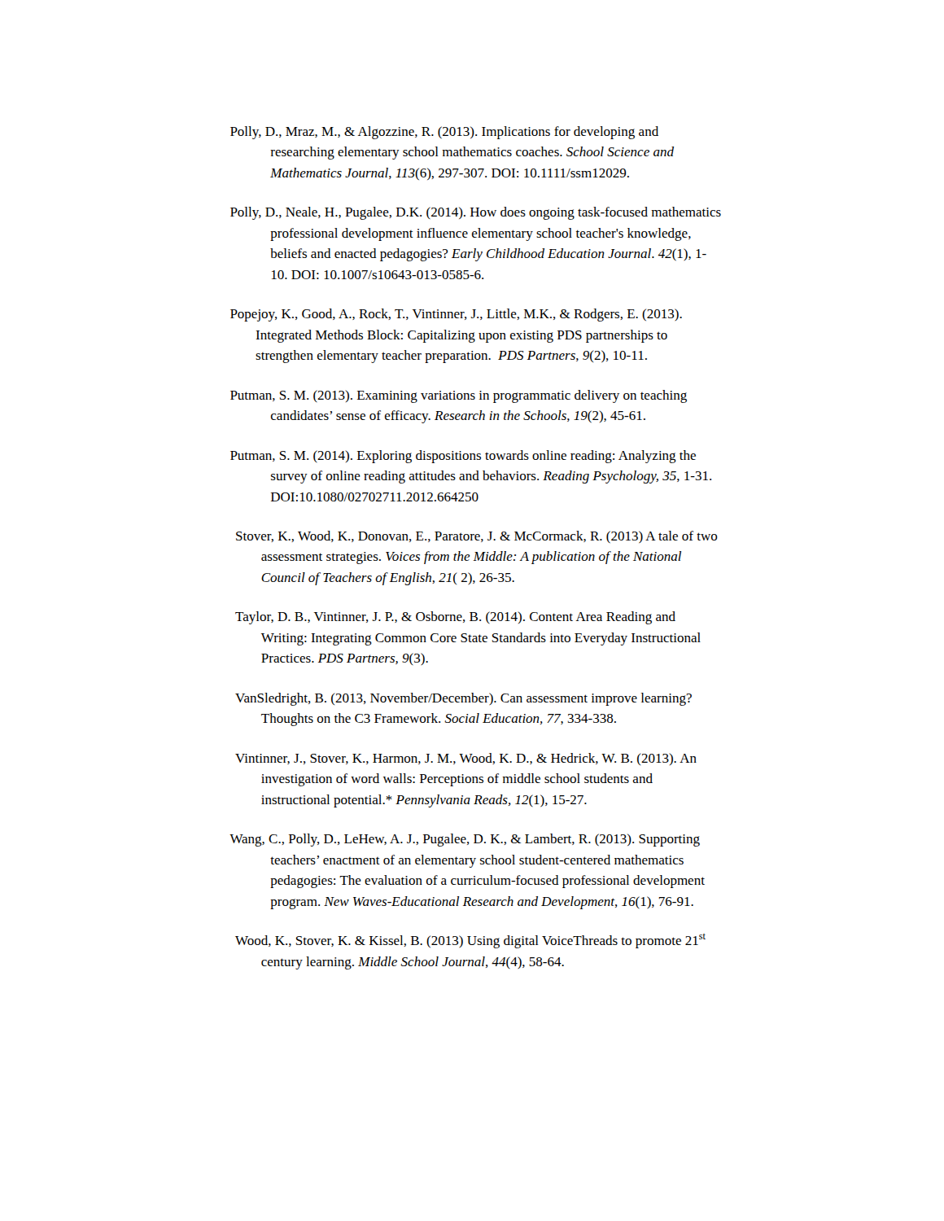Polly, D., Mraz, M., & Algozzine, R. (2013). Implications for developing and researching elementary school mathematics coaches. School Science and Mathematics Journal, 113(6), 297-307. DOI: 10.1111/ssm12029.
Polly, D., Neale, H., Pugalee, D.K. (2014). How does ongoing task-focused mathematics professional development influence elementary school teacher's knowledge, beliefs and enacted pedagogies? Early Childhood Education Journal. 42(1), 1-10. DOI: 10.1007/s10643-013-0585-6.
Popejoy, K., Good, A., Rock, T., Vintinner, J., Little, M.K., & Rodgers, E. (2013). Integrated Methods Block: Capitalizing upon existing PDS partnerships to strengthen elementary teacher preparation. PDS Partners, 9(2), 10-11.
Putman, S. M. (2013). Examining variations in programmatic delivery on teaching candidates’ sense of efficacy. Research in the Schools, 19(2), 45-61.
Putman, S. M. (2014). Exploring dispositions towards online reading: Analyzing the survey of online reading attitudes and behaviors. Reading Psychology, 35, 1-31. DOI:10.1080/02702711.2012.664250
Stover, K., Wood, K., Donovan, E., Paratore, J. & McCormack, R. (2013) A tale of two assessment strategies. Voices from the Middle: A publication of the National Council of Teachers of English, 21( 2), 26-35.
Taylor, D. B., Vintinner, J. P., & Osborne, B. (2014). Content Area Reading and Writing: Integrating Common Core State Standards into Everyday Instructional Practices. PDS Partners, 9(3).
VanSledright, B. (2013, November/December). Can assessment improve learning? Thoughts on the C3 Framework. Social Education, 77, 334-338.
Vintinner, J., Stover, K., Harmon, J. M., Wood, K. D., & Hedrick, W. B. (2013). An investigation of word walls: Perceptions of middle school students and instructional potential.* Pennsylvania Reads, 12(1), 15-27.
Wang, C., Polly, D., LeHew, A. J., Pugalee, D. K., & Lambert, R. (2013). Supporting teachers’ enactment of an elementary school student-centered mathematics pedagogies: The evaluation of a curriculum-focused professional development program. New Waves-Educational Research and Development, 16(1), 76-91.
Wood, K., Stover, K. & Kissel, B. (2013) Using digital VoiceThreads to promote 21st century learning. Middle School Journal, 44(4), 58-64.